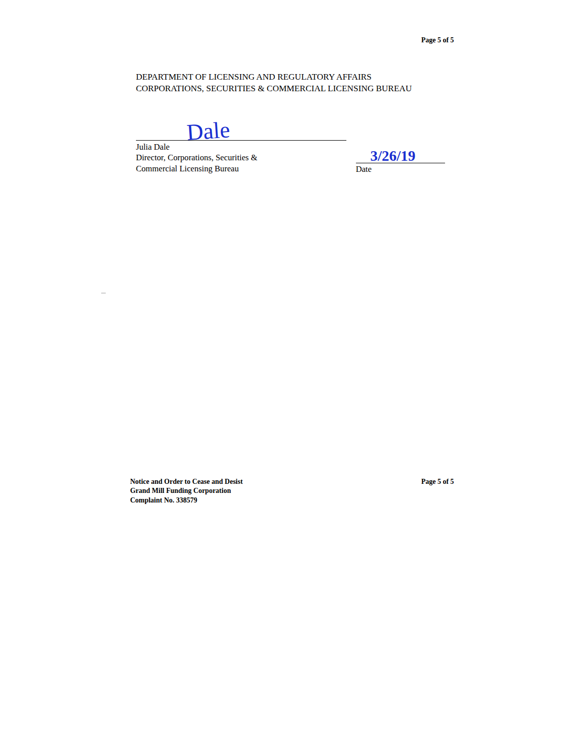Page 5 of 5
DEPARTMENT OF LICENSING AND REGULATORY AFFAIRS
CORPORATIONS, SECURITIES & COMMERCIAL LICENSING BUREAU
Dale
Julia Dale
Director, Corporations, Securities &
Commercial Licensing Bureau
3/26/19
Date
Notice and Order to Cease and Desist
Grand Mill Funding Corporation
Complaint No. 338579
Page 5 of 5